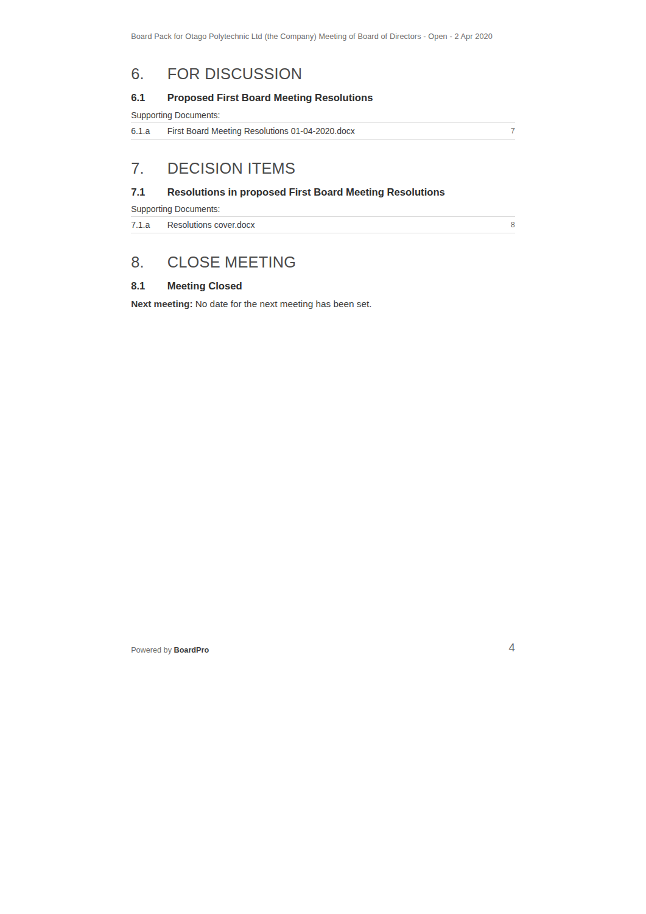Board Pack for Otago Polytechnic Ltd (the Company) Meeting of Board of Directors - Open - 2 Apr 2020
6. FOR DISCUSSION
6.1 Proposed First Board Meeting Resolutions
Supporting Documents:
| 6.1.a | First Board Meeting Resolutions 01-04-2020.docx | 7 |
7. DECISION ITEMS
7.1 Resolutions in proposed First Board Meeting Resolutions
Supporting Documents:
| 7.1.a | Resolutions cover.docx | 8 |
8. CLOSE MEETING
8.1 Meeting Closed
Next meeting: No date for the next meeting has been set.
Powered by BoardPro
4